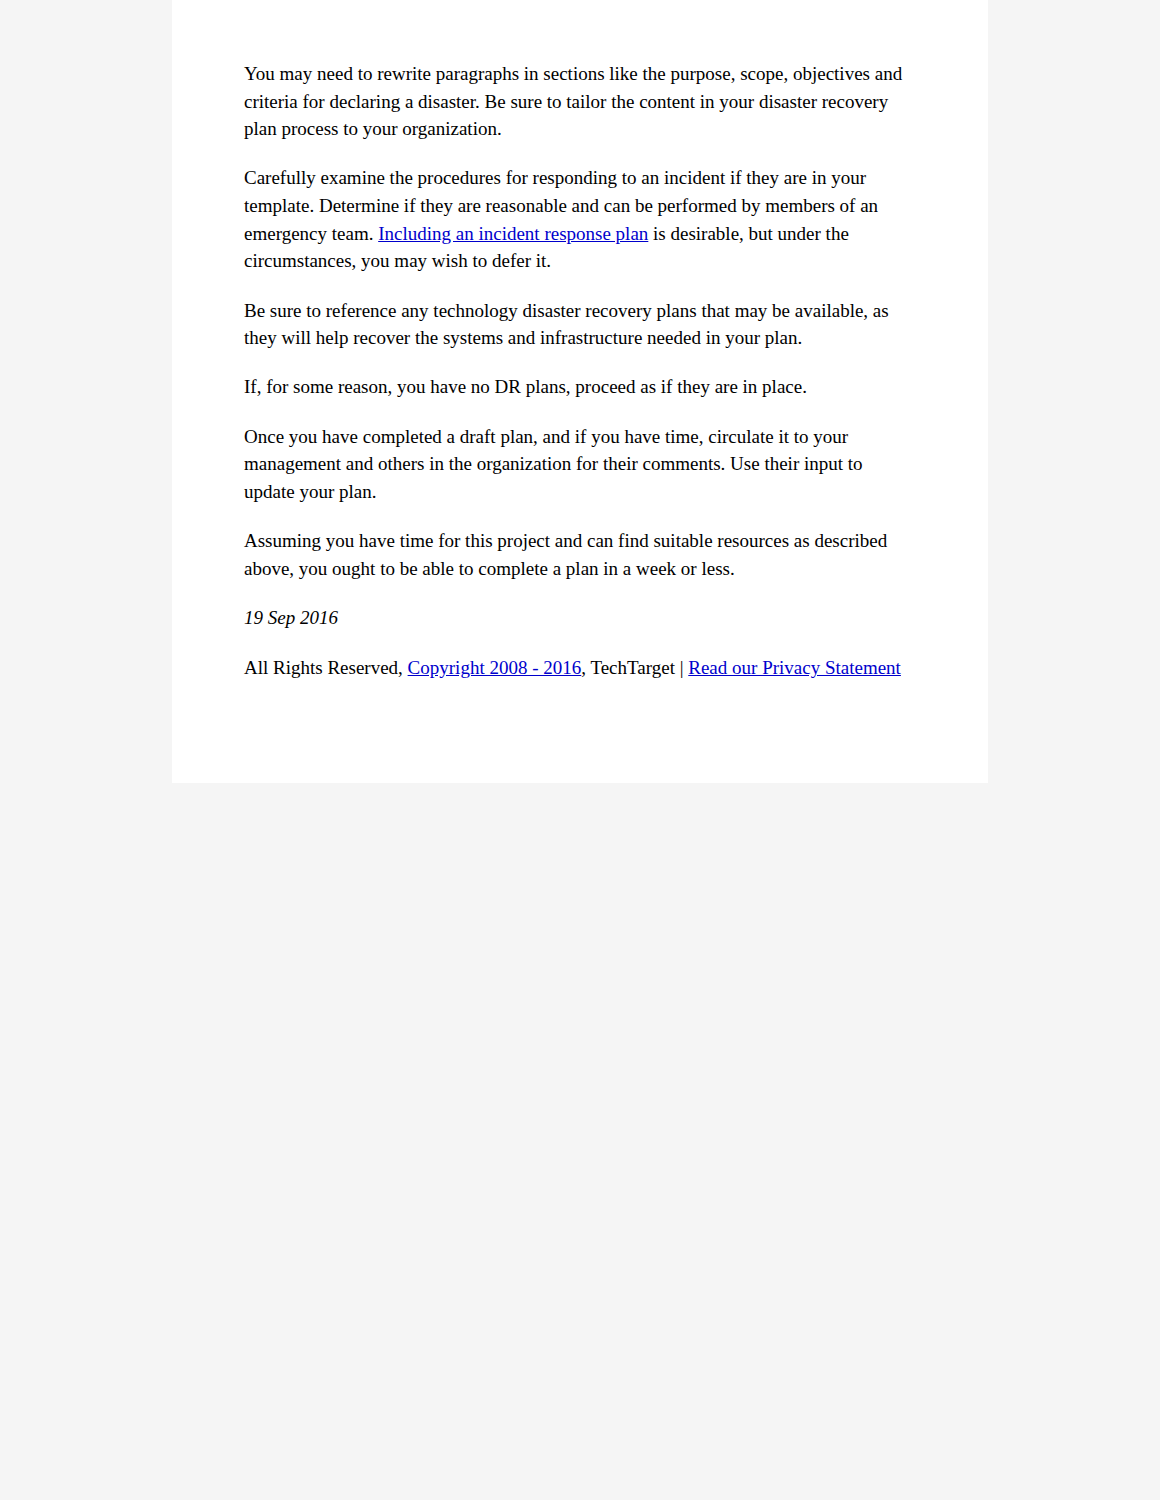You may need to rewrite paragraphs in sections like the purpose, scope, objectives and criteria for declaring a disaster. Be sure to tailor the content in your disaster recovery plan process to your organization.
Carefully examine the procedures for responding to an incident if they are in your template. Determine if they are reasonable and can be performed by members of an emergency team. Including an incident response plan is desirable, but under the circumstances, you may wish to defer it.
Be sure to reference any technology disaster recovery plans that may be available, as they will help recover the systems and infrastructure needed in your plan.
If, for some reason, you have no DR plans, proceed as if they are in place.
Once you have completed a draft plan, and if you have time, circulate it to your management and others in the organization for their comments. Use their input to update your plan.
Assuming you have time for this project and can find suitable resources as described above, you ought to be able to complete a plan in a week or less.
19 Sep 2016
All Rights Reserved, Copyright 2008 - 2016, TechTarget | Read our Privacy Statement